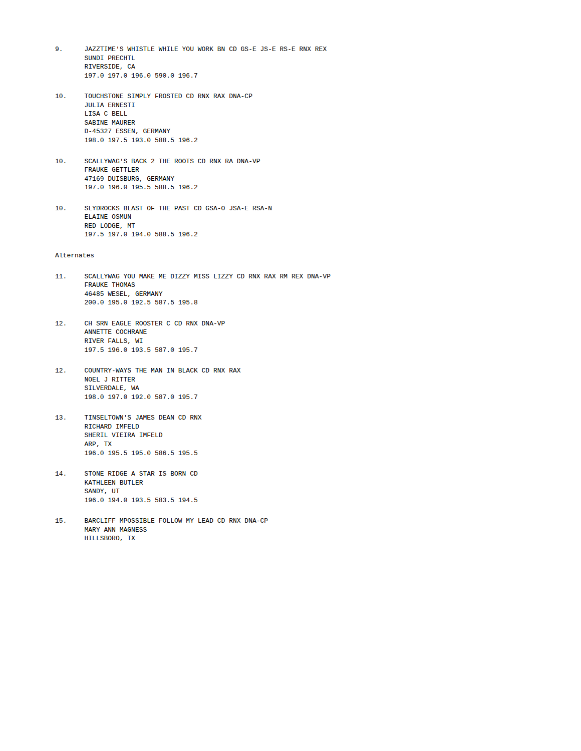9. JAZZTIME'S WHISTLE WHILE YOU WORK BN CD GS-E JS-E RS-E RNX REX SUNDI PRECHTL RIVERSIDE, CA 197.0 197.0 196.0 590.0 196.7
10. TOUCHSTONE SIMPLY FROSTED CD RNX RAX DNA-CP JULIA ERNESTI LISA C BELL SABINE MAURER D-45327 ESSEN, GERMANY 198.0 197.5 193.0 588.5 196.2
10. SCALLYWAG'S BACK 2 THE ROOTS CD RNX RA DNA-VP FRAUKE GETTLER 47169 DUISBURG, GERMANY 197.0 196.0 195.5 588.5 196.2
10. SLYDROCKS BLAST OF THE PAST CD GSA-O JSA-E RSA-N ELAINE OSMUN RED LODGE, MT 197.5 197.0 194.0 588.5 196.2
Alternates
11. SCALLYWAG YOU MAKE ME DIZZY MISS LIZZY CD RNX RAX RM REX DNA-VP FRAUKE THOMAS 46485 WESEL, GERMANY 200.0 195.0 192.5 587.5 195.8
12. CH SRN EAGLE ROOSTER C CD RNX DNA-VP ANNETTE COCHRANE RIVER FALLS, WI 197.5 196.0 193.5 587.0 195.7
12. COUNTRY-WAYS THE MAN IN BLACK CD RNX RAX NOEL J RITTER SILVERDALE, WA 198.0 197.0 192.0 587.0 195.7
13. TINSELTOWN'S JAMES DEAN CD RNX RICHARD IMFELD SHERIL VIEIRA IMFELD ARP, TX 196.0 195.5 195.0 586.5 195.5
14. STONE RIDGE A STAR IS BORN CD KATHLEEN BUTLER SANDY, UT 196.0 194.0 193.5 583.5 194.5
15. BARCLIFF MPOSSIBLE FOLLOW MY LEAD CD RNX DNA-CP MARY ANN MAGNESS HILLSBORO, TX